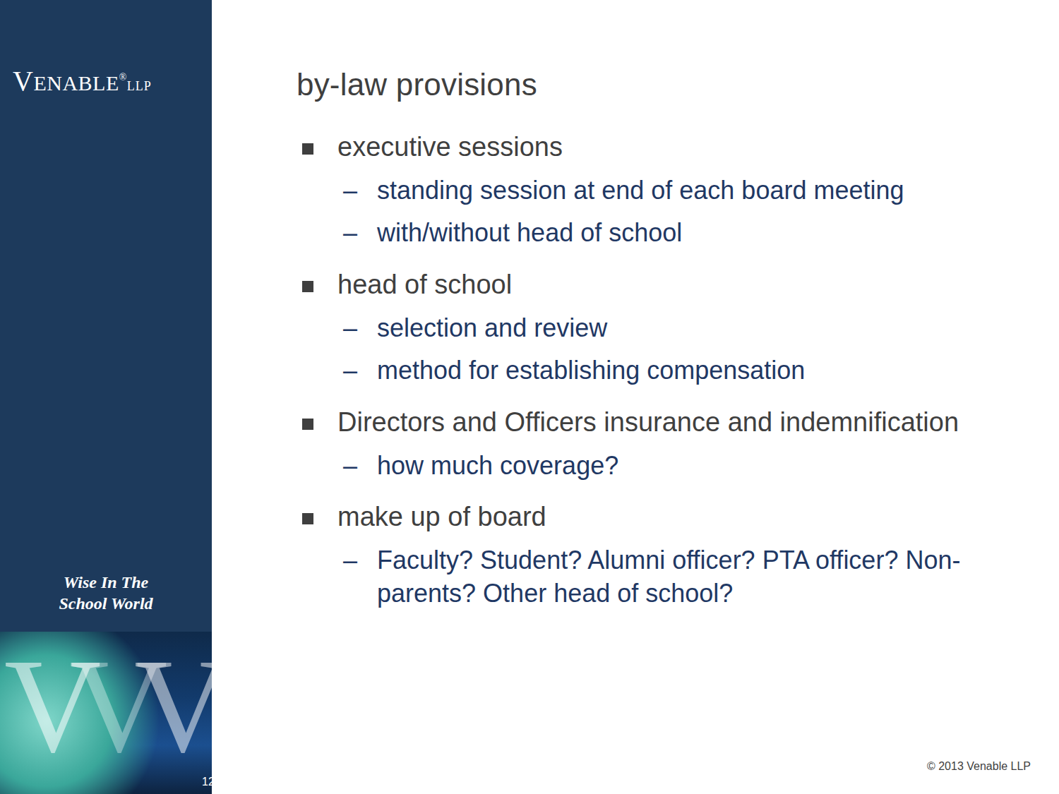VENABLE®LLP
Wise In The
School World
V V V
12
by-law provisions
executive sessions
standing session at end of each board meeting
with/without head of school
head of school
selection and review
method for establishing compensation
Directors and Officers insurance and indemnification
how much coverage?
make up of board
Faculty? Student? Alumni officer? PTA officer? Non-parents? Other head of school?
© 2013 Venable LLP